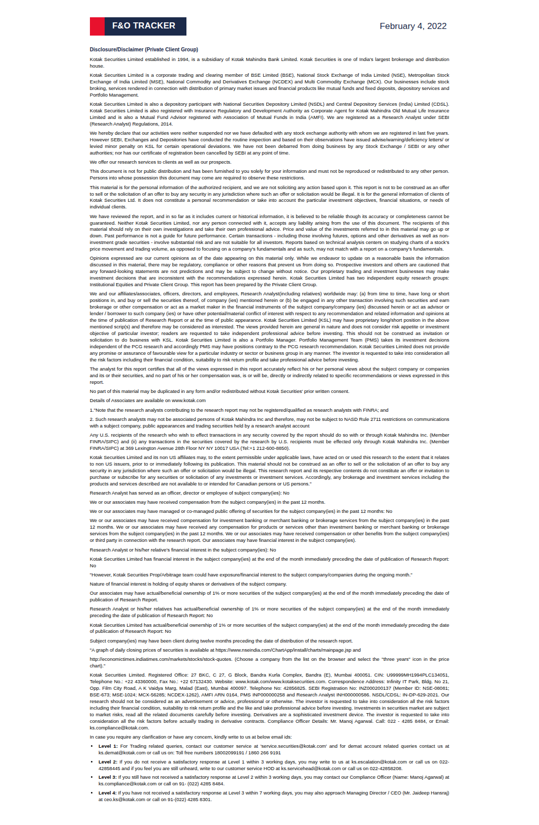F&O TRACKER
February 4, 2022
Disclosure/Disclaimer (Private Client Group)
Kotak Securities Limited established in 1994, is a subsidiary of Kotak Mahindra Bank Limited. Kotak Securities is one of India's largest brokerage and distribution house.
Kotak Securities Limited is a corporate trading and clearing member of BSE Limited (BSE), National Stock Exchange of India Limited (NSE), Metropolitan Stock Exchange of India Limited (MSE), National Commodity and Derivatives Exchange (NCDEX) and Multi Commodity Exchange (MCX). Our businesses include stock broking, services rendered in connection with distribution of primary market issues and financial products like mutual funds and fixed deposits, depository services and Portfolio Management.
Kotak Securities Limited is also a depository participant with National Securities Depository Limited (NSDL) and Central Depository Services (India) Limited (CDSL). Kotak Securities Limited is also registered with Insurance Regulatory and Development Authority as Corporate Agent for Kotak Mahindra Old Mutual Life Insurance Limited and is also a Mutual Fund Advisor registered with Association of Mutual Funds in India (AMFI). We are registered as a Research Analyst under SEBI (Research Analyst) Regulations, 2014.
We hereby declare that our activities were neither suspended nor we have defaulted with any stock exchange authority with whom we are registered in last five years. However SEBI, Exchanges and Depositories have conducted the routine inspection and based on their observations have issued advise/warning/deficiency letters/ or levied minor penalty on KSL for certain operational deviations. We have not been debarred from doing business by any Stock Exchange / SEBI or any other authorities; nor has our certificate of registration been cancelled by SEBI at any point of time.
We offer our research services to clients as well as our prospects.
This document is not for public distribution and has been furnished to you solely for your information and must not be reproduced or redistributed to any other person. Persons into whose possession this document may come are required to observe these restrictions.
This material is for the personal information of the authorized recipient, and we are not soliciting any action based upon it. This report is not to be construed as an offer to sell or the solicitation of an offer to buy any security in any jurisdiction where such an offer or solicitation would be illegal. It is for the general information of clients of Kotak Securities Ltd. It does not constitute a personal recommendation or take into account the particular investment objectives, financial situations, or needs of individual clients.
We have reviewed the report, and in so far as it includes current or historical information, it is believed to be reliable though its accuracy or completeness cannot be guaranteed. Neither Kotak Securities Limited, nor any person connected with it, accepts any liability arising from the use of this document. The recipients of this material should rely on their own investigations and take their own professional advice. Price and value of the investments referred to in this material may go up or down. Past performance is not a guide for future performance. Certain transactions - including those involving futures, options and other derivatives as well as non-investment grade securities - involve substantial risk and are not suitable for all investors. Reports based on technical analysis centers on studying charts of a stock's price movement and trading volume, as opposed to focusing on a company's fundamentals and as such, may not match with a report on a company's fundamentals.
Opinions expressed are our current opinions as of the date appearing on this material only. While we endeavor to update on a reasonable basis the information discussed in this material, there may be regulatory, compliance or other reasons that prevent us from doing so. Prospective investors and others are cautioned that any forward-looking statements are not predictions and may be subject to change without notice. Our proprietary trading and investment businesses may make investment decisions that are inconsistent with the recommendations expressed herein. Kotak Securities Limited has two independent equity research groups: Institutional Equities and Private Client Group. This report has been prepared by the Private Client Group.
We and our affiliates/associates, officers, directors, and employees, Research Analyst(including relatives) worldwide may: (a) from time to time, have long or short positions in, and buy or sell the securities thereof, of company (ies) mentioned herein or (b) be engaged in any other transaction involving such securities and earn brokerage or other compensation or act as a market maker in the financial instruments of the subject company/company (ies) discussed herein or act as advisor or lender / borrower to such company (ies) or have other potential/material conflict of interest with respect to any recommendation and related information and opinions at the time of publication of Research Report or at the time of public appearance. Kotak Securities Limited (KSL) may have proprietary long/short position in the above mentioned scrip(s) and therefore may be considered as interested. The views provided herein are general in nature and does not consider risk appetite or investment objective of particular investor; readers are requested to take independent professional advice before investing. This should not be construed as invitation or solicitation to do business with KSL. Kotak Securities Limited is also a Portfolio Manager. Portfolio Management Team (PMS) takes its investment decisions independent of the PCG research and accordingly PMS may have positions contrary to the PCG research recommendation. Kotak Securities Limited does not provide any promise or assurance of favourable view for a particular industry or sector or business group in any manner. The investor is requested to take into consideration all the risk factors including their financial condition, suitability to risk return profile and take professional advice before investing.
The analyst for this report certifies that all of the views expressed in this report accurately reflect his or her personal views about the subject company or companies and its or their securities, and no part of his or her compensation was, is or will be, directly or indirectly related to specific recommendations or views expressed in this report.
No part of this material may be duplicated in any form and/or redistributed without Kotak Securities' prior written consent.
Details of Associates are available on www.kotak.com
1."Note that the research analysts contributing to the research report may not be registered/qualified as research analysts with FINRA; and
2. Such research analysts may not be associated persons of Kotak Mahindra Inc and therefore, may not be subject to NASD Rule 2711 restrictions on communications with a subject company, public appearances and trading securities held by a research analyst account
Any U.S. recipients of the research who wish to effect transactions in any security covered by the report should do so with or through Kotak Mahindra Inc. (Member FINRA/SIPC) and (ii) any transactions in the securities covered by the research by U.S. recipients must be effected only through Kotak Mahindra Inc. (Member FINRA/SIPC) at 369 Lexington Avenue 28th Floor NY NY 10017 USA (Tel:+1 212-600-8850).
Kotak Securities Limited and its non US affiliates may, to the extent permissible under applicable laws, have acted on or used this research to the extent that it relates to non US issuers, prior to or immediately following its publication. This material should not be construed as an offer to sell or the solicitation of an offer to buy any security in any jurisdiction where such an offer or solicitation would be illegal. This research report and its respective contents do not constitute an offer or invitation to purchase or subscribe for any securities or solicitation of any investments or investment services. Accordingly, any brokerage and investment services including the products and services described are not available to or intended for Canadian persons or US persons."
Research Analyst has served as an officer, director or employee of subject company(ies): No
We or our associates may have received compensation from the subject company(ies) in the past 12 months.
We or our associates may have managed or co-managed public offering of securities for the subject company(ies) in the past 12 months: No
We or our associates may have received compensation for investment banking or merchant banking or brokerage services from the subject company(ies) in the past 12 months. We or our associates may have received any compensation for products or services other than investment banking or merchant banking or brokerage services from the subject company(ies) in the past 12 months. We or our associates may have received compensation or other benefits from the subject company(ies) or third party in connection with the research report. Our associates may have financial interest in the subject company(ies).
Research Analyst or his/her relative's financial interest in the subject company(ies): No
Kotak Securities Limited has financial interest in the subject company(ies) at the end of the month immediately preceding the date of publication of Research Report: No
"However, Kotak Securities Prop/Arbitrage team could have exposure/financial interest to the subject company/companies during the ongoing month."
Nature of financial interest is holding of equity shares or derivatives of the subject company.
Our associates may have actual/beneficial ownership of 1% or more securities of the subject company(ies) at the end of the month immediately preceding the date of publication of Research Report.
Research Analyst or his/her relatives has actual/beneficial ownership of 1% or more securities of the subject company(ies) at the end of the month immediately preceding the date of publication of Research Report: No
Kotak Securities Limited has actual/beneficial ownership of 1% or more securities of the subject company(ies) at the end of the month immediately preceding the date of publication of Research Report: No
Subject company(ies) may have been client during twelve months preceding the date of distribution of the research report.
"A graph of daily closing prices of securities is available at https://www.nseindia.com/ChartApp/install/charts/mainpage.jsp and
http://economictimes.indiatimes.com/markets/stocks/stock-quotes. (Choose a company from the list on the browser and select the "three years" icon in the price chart)."
Kotak Securities Limited. Registered Office: 27 BKC, C 27, G Block, Bandra Kurla Complex, Bandra (E), Mumbai 400051. CIN: U99999MH1994PLC134051, Telephone No.: +22 43360000, Fax No.: +22 67132430. Website: www.kotak.com/www.kotaksecurities.com. Correspondence Address: Infinity IT Park, Bldg. No 21, Opp. Film City Road, A K Vaidya Marg, Malad (East), Mumbai 400097. Telephone No: 42856825. SEBI Registration No: INZ000200137 (Member ID: NSE-08081; BSE-673; MSE-1024; MCX-56285; NCDEX-1262), AMFI ARN 0164, PMS INP000000258 and Research Analyst INH000000586. NSDL/CDSL: IN-DP-629-2021. Our research should not be considered as an advertisement or advice, professional or otherwise. The investor is requested to take into consideration all the risk factors including their financial condition, suitability to risk return profile and the like and take professional advice before investing. Investments in securities market are subject to market risks, read all the related documents carefully before investing. Derivatives are a sophisticated investment device. The investor is requested to take into consideration all the risk factors before actually trading in derivative contracts. Compliance Officer Details: Mr. Manoj Agarwal. Call: 022 - 4285 8484, or Email: ks.compliance@kotak.com.
In case you require any clarification or have any concern, kindly write to us at below email ids:
Level 1: For Trading related queries, contact our customer service at 'service.securities@kotak.com' and for demat account related queries contact us at ks.demat@kotak.com or call us on: Toll free numbers 18002099191 / 1860 266 9191
Level 2: If you do not receive a satisfactory response at Level 1 within 3 working days, you may write to us at ks.escalation@kotak.com or call us on 022-42858445 and if you feel you are still unheard, write to our customer service HOD at ks.servicehead@kotak.com or call us on 022-42858208.
Level 3: If you still have not received a satisfactory response at Level 2 within 3 working days, you may contact our Compliance Officer (Name: Manoj Agarwal) at ks.compliance@kotak.com or call on 91- (022) 4285 8484.
Level 4: If you have not received a satisfactory response at Level 3 within 7 working days, you may also approach Managing Director / CEO (Mr. Jaideep Hansraj) at ceo.ks@kotak.com or call on 91-(022) 4285 8301.